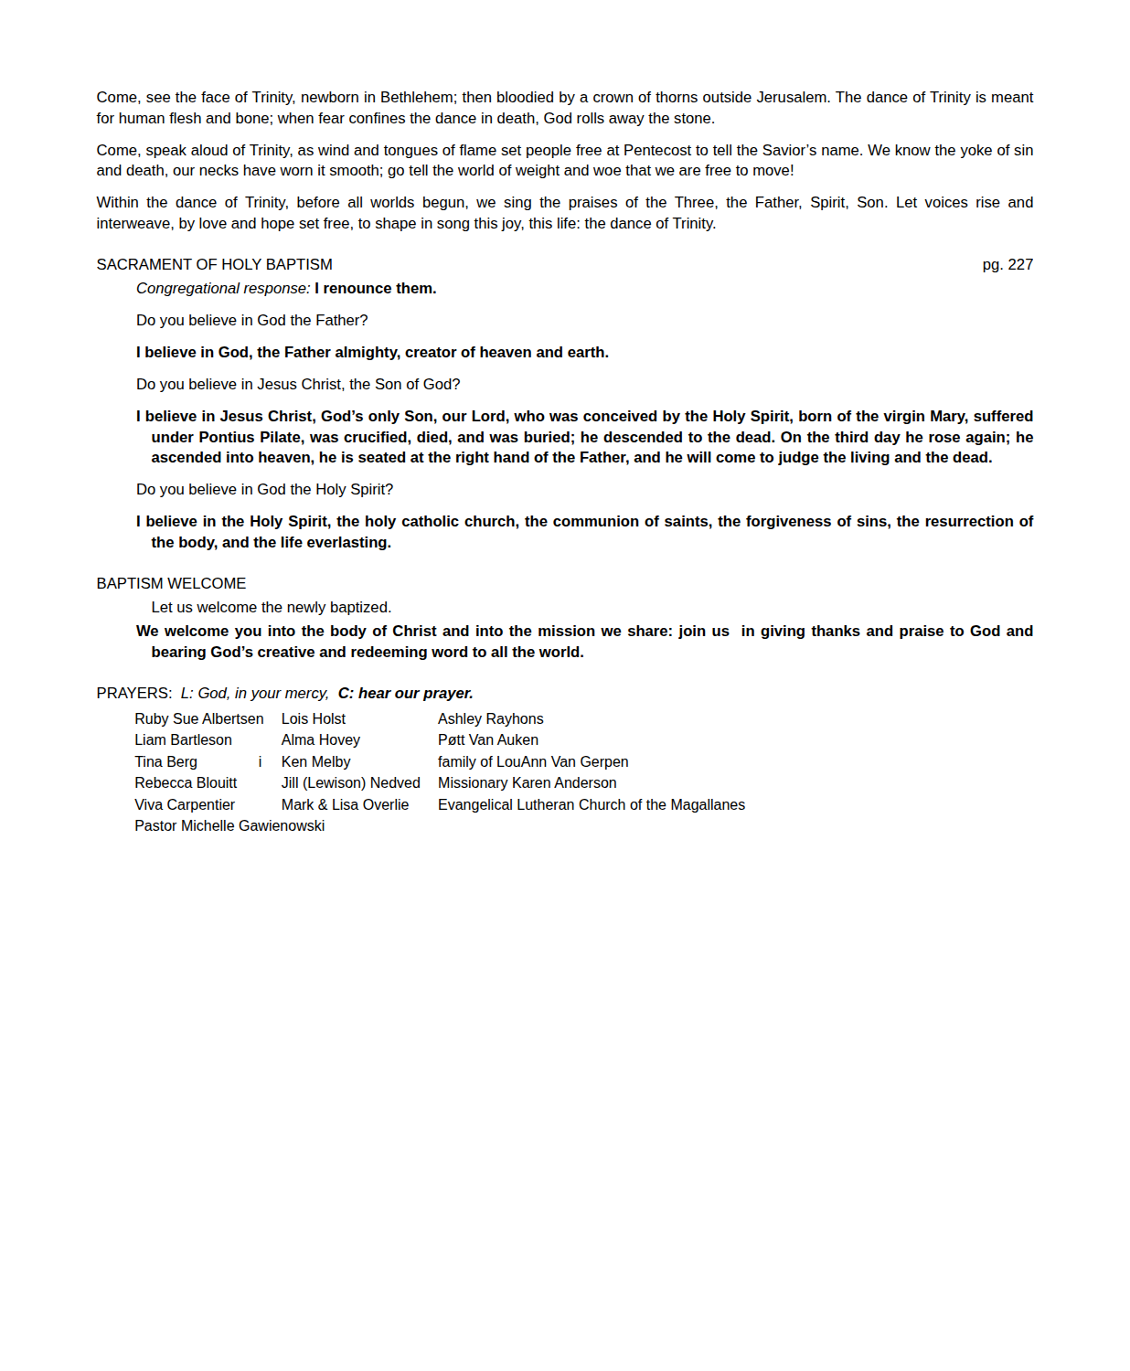Come, see the face of Trinity, newborn in Bethlehem; then bloodied by a crown of thorns outside Jerusalem. The dance of Trinity is meant for human flesh and bone; when fear confines the dance in death, God rolls away the stone.
Come, speak aloud of Trinity, as wind and tongues of flame set people free at Pentecost to tell the Savior’s name. We know the yoke of sin and death, our necks have worn it smooth; go tell the world of weight and woe that we are free to move!
Within the dance of Trinity, before all worlds begun, we sing the praises of the Three, the Father, Spirit, Son. Let voices rise and interweave, by love and hope set free, to shape in song this joy, this life: the dance of Trinity.
SACRAMENT OF HOLY BAPTISM pg. 227
Congregational response: I renounce them.
Do you believe in God the Father?
I believe in God, the Father almighty, creator of heaven and earth.
Do you believe in Jesus Christ, the Son of God?
I believe in Jesus Christ, God’s only Son, our Lord, who was conceived by the Holy Spirit, born of the virgin Mary, suffered under Pontius Pilate, was crucified, died, and was buried; he descended to the dead. On the third day he rose again; he ascended into heaven, he is seated at the right hand of the Father, and he will come to judge the living and the dead.
Do you believe in God the Holy Spirit?
I believe in the Holy Spirit, the holy catholic church, the communion of saints, the forgiveness of sins, the resurrection of the body, and the life everlasting.
BAPTISM WELCOME
Let us welcome the newly baptized.
We welcome you into the body of Christ and into the mission we share: join us in giving thanks and praise to God and bearing God’s creative and redeeming word to all the world.
PRAYERS: L: God, in your mercy, C: hear our prayer.
| Ruby Sue Albertsen | Lois Holst | Ashley Rayhons |
| Liam Bartleson | Alma Hovey | Pøtt Van Auken |
| Tina Berg i | Ken Melby | family of LouAnn Van Gerpen |
| Rebecca Blouitt | Jill (Lewison) Nedved | Missionary Karen Anderson |
| Viva Carpentier | Mark & Lisa Overlie | Evangelical Lutheran Church of the Magallanes |
| Pastor Michelle Gawienowski |